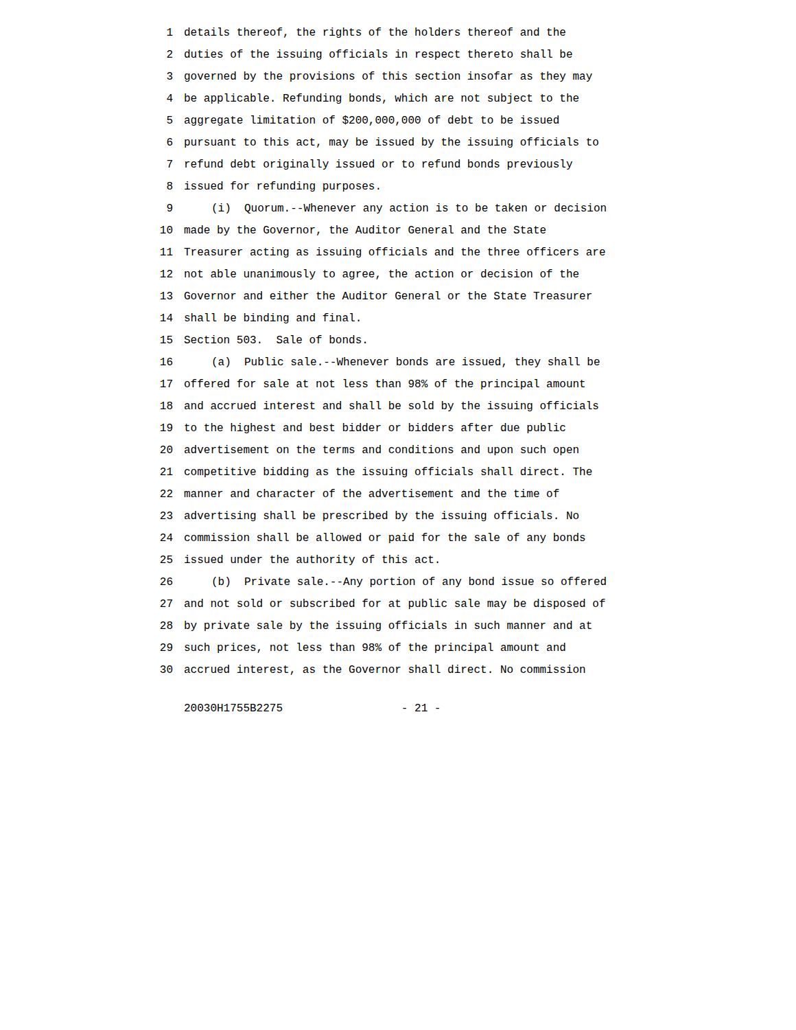details thereof, the rights of the holders thereof and the
duties of the issuing officials in respect thereto shall be
governed by the provisions of this section insofar as they may
be applicable. Refunding bonds, which are not subject to the
aggregate limitation of $200,000,000 of debt to be issued
pursuant to this act, may be issued by the issuing officials to
refund debt originally issued or to refund bonds previously
issued for refunding purposes.
(i) Quorum.--Whenever any action is to be taken or decision
made by the Governor, the Auditor General and the State
Treasurer acting as issuing officials and the three officers are
not able unanimously to agree, the action or decision of the
Governor and either the Auditor General or the State Treasurer
shall be binding and final.
Section 503. Sale of bonds.
(a) Public sale.--Whenever bonds are issued, they shall be
offered for sale at not less than 98% of the principal amount
and accrued interest and shall be sold by the issuing officials
to the highest and best bidder or bidders after due public
advertisement on the terms and conditions and upon such open
competitive bidding as the issuing officials shall direct. The
manner and character of the advertisement and the time of
advertising shall be prescribed by the issuing officials. No
commission shall be allowed or paid for the sale of any bonds
issued under the authority of this act.
(b) Private sale.--Any portion of any bond issue so offered
and not sold or subscribed for at public sale may be disposed of
by private sale by the issuing officials in such manner and at
such prices, not less than 98% of the principal amount and
accrued interest, as the Governor shall direct. No commission
20030H1755B2275 - 21 -